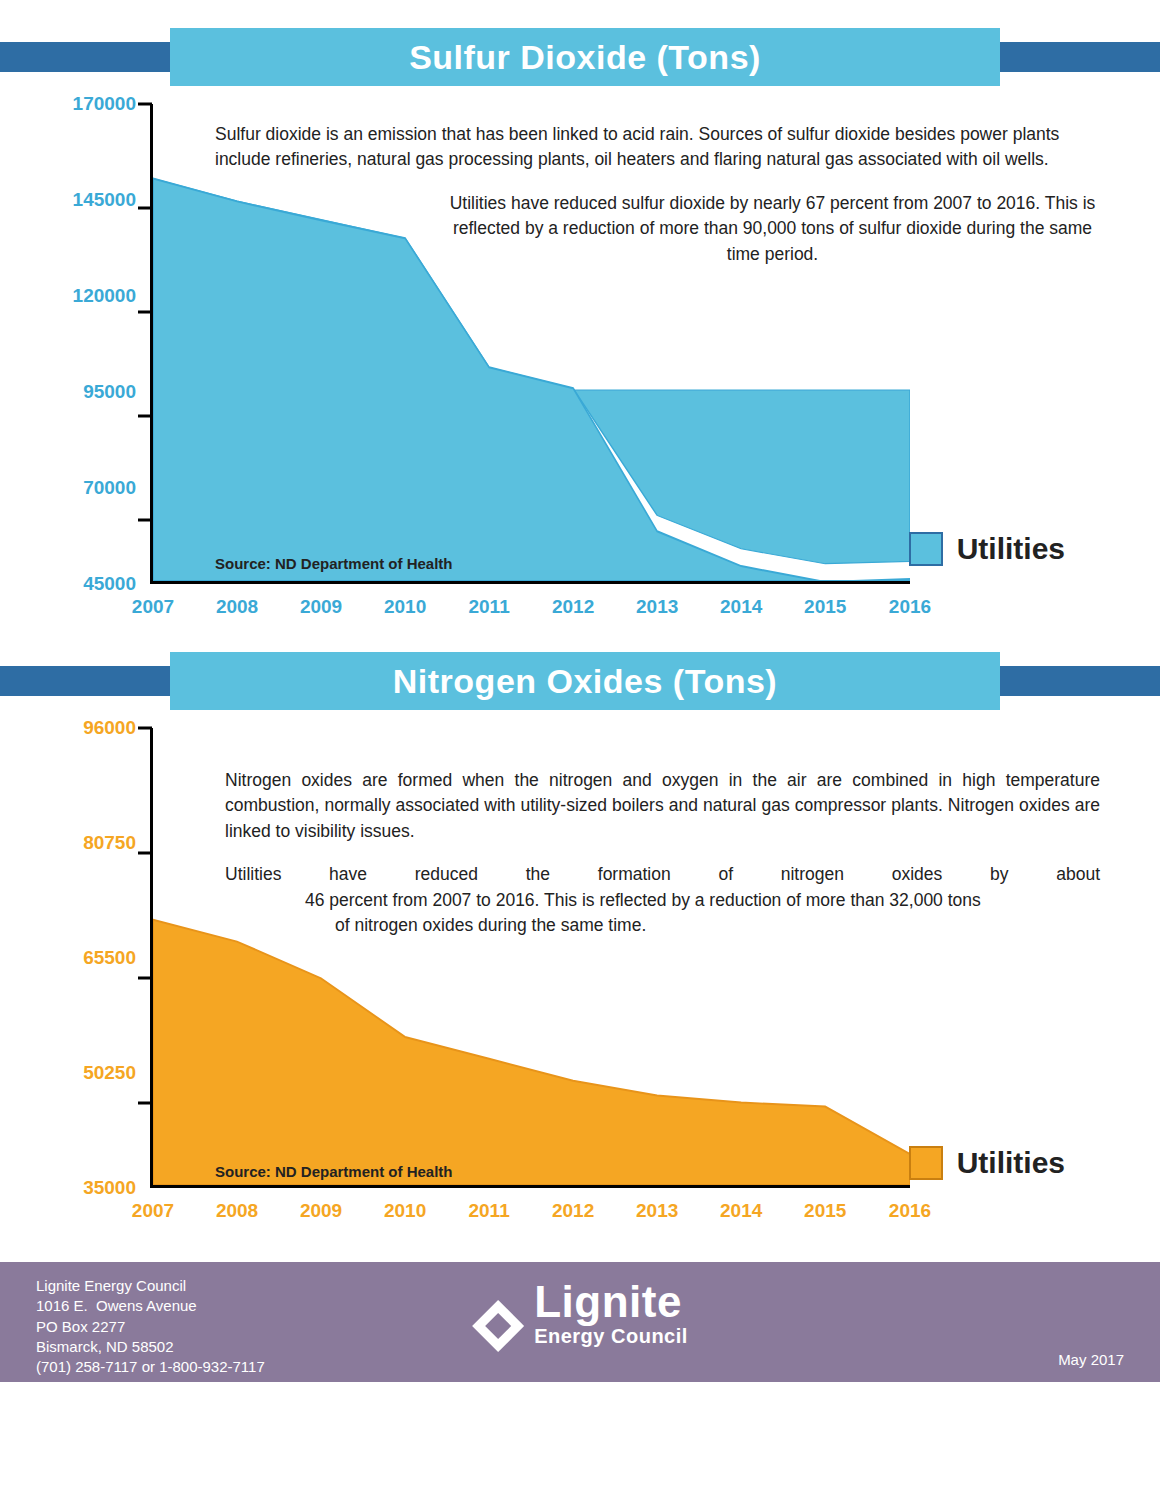Sulfur Dioxide (Tons)
170000
145000
120000
95000
70000
45000
2007 2008 2009 2010 2011 2012 2013 2014 2015 2016
Sulfur dioxide is an emission that has been linked to acid rain. Sources of sulfur dioxide besides power plants include refineries, natural gas processing plants, oil heaters and flaring natural gas associated with oil wells.
Utilities have reduced sulfur dioxide by nearly 67 percent from 2007 to 2016. This is reflected by a reduction of more than 90,000 tons of sulfur dioxide during the same time period.
Source: ND Department of Health
Utilities
Nitrogen Oxides (Tons)
96000
80750
65500
50250
35000
2007 2008 2009 2010 2011 2012 2013 2014 2015 2016
Nitrogen oxides are formed when the nitrogen and oxygen in the air are combined in high temperature combustion, normally associated with utility-sized boilers and natural gas compressor plants. Nitrogen oxides are linked to visibility issues.
Utilities have reduced the formation of nitrogen oxides by about 46 percent from 2007 to 2016. This is reflected by a reduction of more than 32,000 tons of nitrogen oxides during the same time.
Source: ND Department of Health
Utilities
Lignite Energy Council
1016 E. Owens Avenue
PO Box 2277
Bismarck, ND 58502
(701) 258-7117 or 1-800-932-7117
Lignite
Energy Council
May 2017